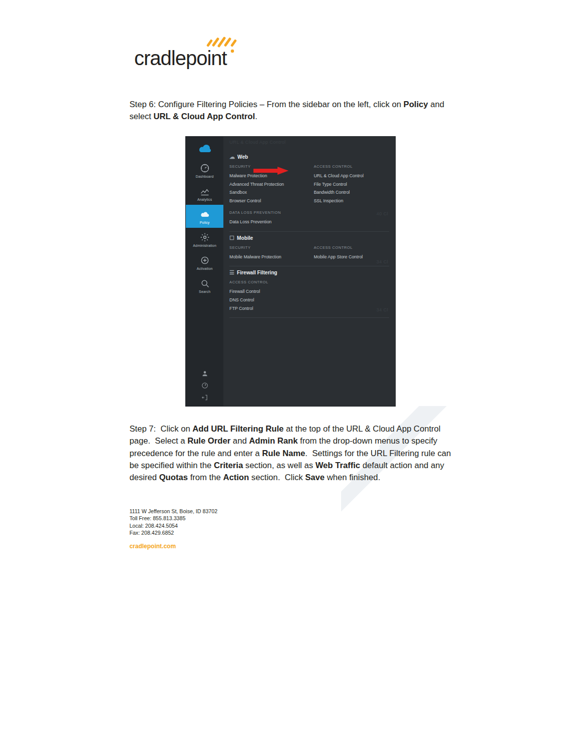cradlepoint
Step 6: Configure Filtering Policies – From the sidebar on the left, click on Policy and select URL & Cloud App Control.
Dashboard
Analytics
Policy
Administration
Activation
Search
URL & Cloud App Control
☁ Web
SECURITY
Malware Protection
Advanced Threat Protection
Sandbox
Browser Control
DATA LOSS PREVENTION
Data Loss Prevention
ACCESS CONTROL
URL & Cloud App Control
File Type Control
Bandwidth Control
SSL Inspection
☐ Mobile
SECURITY
Mobile Malware Protection
ACCESS CONTROL
Mobile App Store Control
☰ Firewall Filtering
ACCESS CONTROL
Firewall Control
DNS Control
FTP Control
40 Cl
34 Cl
34 Cl
Step 7: Click on Add URL Filtering Rule at the top of the URL & Cloud App Control page. Select a Rule Order and Admin Rank from the drop-down menus to specify precedence for the rule and enter a Rule Name. Settings for the URL Filtering rule can be specified within the Criteria section, as well as Web Traffic default action and any desired Quotas from the Action section. Click Save when finished.
1111 W Jefferson St, Boise, ID 83702
Toll Free: 855.813.3385
Local: 208.424.5054
Fax: 208.429.6852
cradlepoint.com